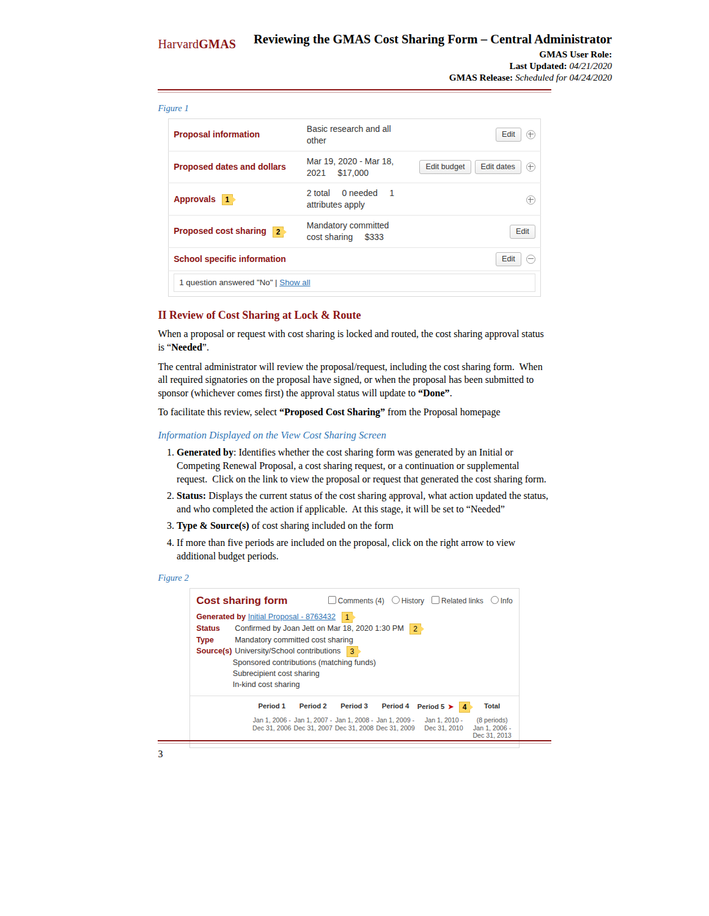Harvard GMAS
Reviewing the GMAS Cost Sharing Form – Central Administrator
GMAS User Role:
Last Updated: 04/21/2020
GMAS Release: Scheduled for 04/24/2020
Figure 1
| Proposal information | Basic research and all other | Edit |
| Proposed dates and dollars | Mar 19, 2020 - Mar 18, 2021 $17,000 | Edit budget Edit dates |
| Approvals 1 | 2 total 0 needed 1 attributes apply | |
| Proposed cost sharing 2 | Mandatory committed cost sharing $333 | Edit |
| School specific information | | Edit |
| 1 question answered "No" / Show all |
II Review of Cost Sharing at Lock & Route
When a proposal or request with cost sharing is locked and routed, the cost sharing approval status is “Needed”.
The central administrator will review the proposal/request, including the cost sharing form. When all required signatories on the proposal have signed, or when the proposal has been submitted to sponsor (whichever comes first) the approval status will update to “Done”.
To facilitate this review, select “Proposed Cost Sharing” from the Proposal homepage
Information Displayed on the View Cost Sharing Screen
Generated by: Identifies whether the cost sharing form was generated by an Initial or Competing Renewal Proposal, a cost sharing request, or a continuation or supplemental request. Click on the link to view the proposal or request that generated the cost sharing form.
Status: Displays the current status of the cost sharing approval, what action updated the status, and who completed the action if applicable. At this stage, it will be set to “Needed”
Type & Source(s) of cost sharing included on the form
If more than five periods are included on the proposal, click on the right arrow to view additional budget periods.
Figure 2
Cost sharing form
Comments (4) History Related links Info
Generated by Initial Proposal - 8763432 1
Status Confirmed by Joan Jett on Mar 18, 2020 1:30 PM 2
Type Mandatory committed cost sharing
Source(s) University/School contributions 3
Sponsored contributions (matching funds)
Subrecipient cost sharing
In-kind cost sharing
| | Period 1 | Period 2 | Period 3 | Period 4 | Period 5 ➤ 4 | Total |
| | Jan 1, 2006 - Dec 31, 2006 | Jan 1, 2007 - Dec 31, 2007 | Jan 1, 2008 - Dec 31, 2008 | Jan 1, 2009 - Dec 31, 2009 | Jan 1, 2010 - Dec 31, 2010 | (8 periods) Jan 1, 2006 - Dec 31, 2013 |
3